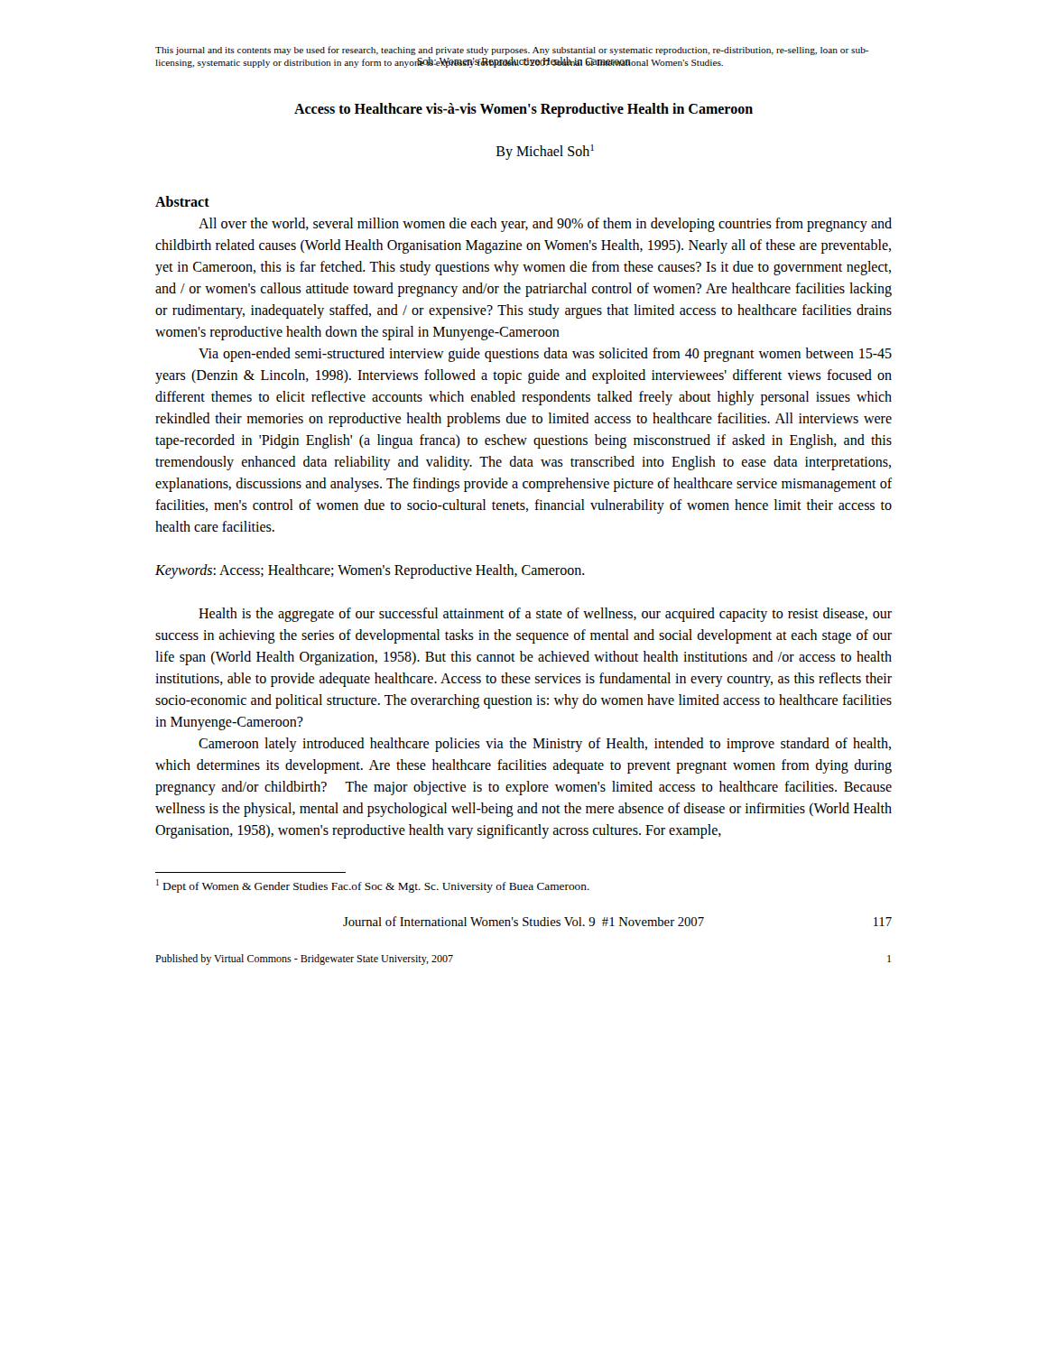This journal and its contents may be used for research, teaching and private study purposes. Any substantial or systematic reproduction, re-distribution, re-selling, loan or sub-licensing, systematic supply or distribution in any form to anyone is expressly forbidden. ©2007 Journal of International Women's Studies.
Soh: Women's Reproductive Health in Cameroon
Access to Healthcare vis-à-vis Women's Reproductive Health in Cameroon
By Michael Soh1
Abstract
All over the world, several million women die each year, and 90% of them in developing countries from pregnancy and childbirth related causes (World Health Organisation Magazine on Women's Health, 1995). Nearly all of these are preventable, yet in Cameroon, this is far fetched. This study questions why women die from these causes? Is it due to government neglect, and / or women's callous attitude toward pregnancy and/or the patriarchal control of women? Are healthcare facilities lacking or rudimentary, inadequately staffed, and / or expensive? This study argues that limited access to healthcare facilities drains women's reproductive health down the spiral in Munyenge-Cameroon
Via open-ended semi-structured interview guide questions data was solicited from 40 pregnant women between 15-45 years (Denzin & Lincoln, 1998). Interviews followed a topic guide and exploited interviewees' different views focused on different themes to elicit reflective accounts which enabled respondents talked freely about highly personal issues which rekindled their memories on reproductive health problems due to limited access to healthcare facilities. All interviews were tape-recorded in 'Pidgin English' (a lingua franca) to eschew questions being misconstrued if asked in English, and this tremendously enhanced data reliability and validity. The data was transcribed into English to ease data interpretations, explanations, discussions and analyses. The findings provide a comprehensive picture of healthcare service mismanagement of facilities, men's control of women due to socio-cultural tenets, financial vulnerability of women hence limit their access to health care facilities.
Keywords: Access; Healthcare; Women's Reproductive Health, Cameroon.
Health is the aggregate of our successful attainment of a state of wellness, our acquired capacity to resist disease, our success in achieving the series of developmental tasks in the sequence of mental and social development at each stage of our life span (World Health Organization, 1958). But this cannot be achieved without health institutions and /or access to health institutions, able to provide adequate healthcare. Access to these services is fundamental in every country, as this reflects their socio-economic and political structure. The overarching question is: why do women have limited access to healthcare facilities in Munyenge-Cameroon?
Cameroon lately introduced healthcare policies via the Ministry of Health, intended to improve standard of health, which determines its development. Are these healthcare facilities adequate to prevent pregnant women from dying during pregnancy and/or childbirth? The major objective is to explore women's limited access to healthcare facilities. Because wellness is the physical, mental and psychological well-being and not the mere absence of disease or infirmities (World Health Organisation, 1958), women's reproductive health vary significantly across cultures. For example,
1 Dept of Women & Gender Studies Fac.of Soc & Mgt. Sc. University of Buea Cameroon.
Journal of International Women's Studies Vol. 9 #1 November 2007 117
Published by Virtual Commons - Bridgewater State University, 2007 1